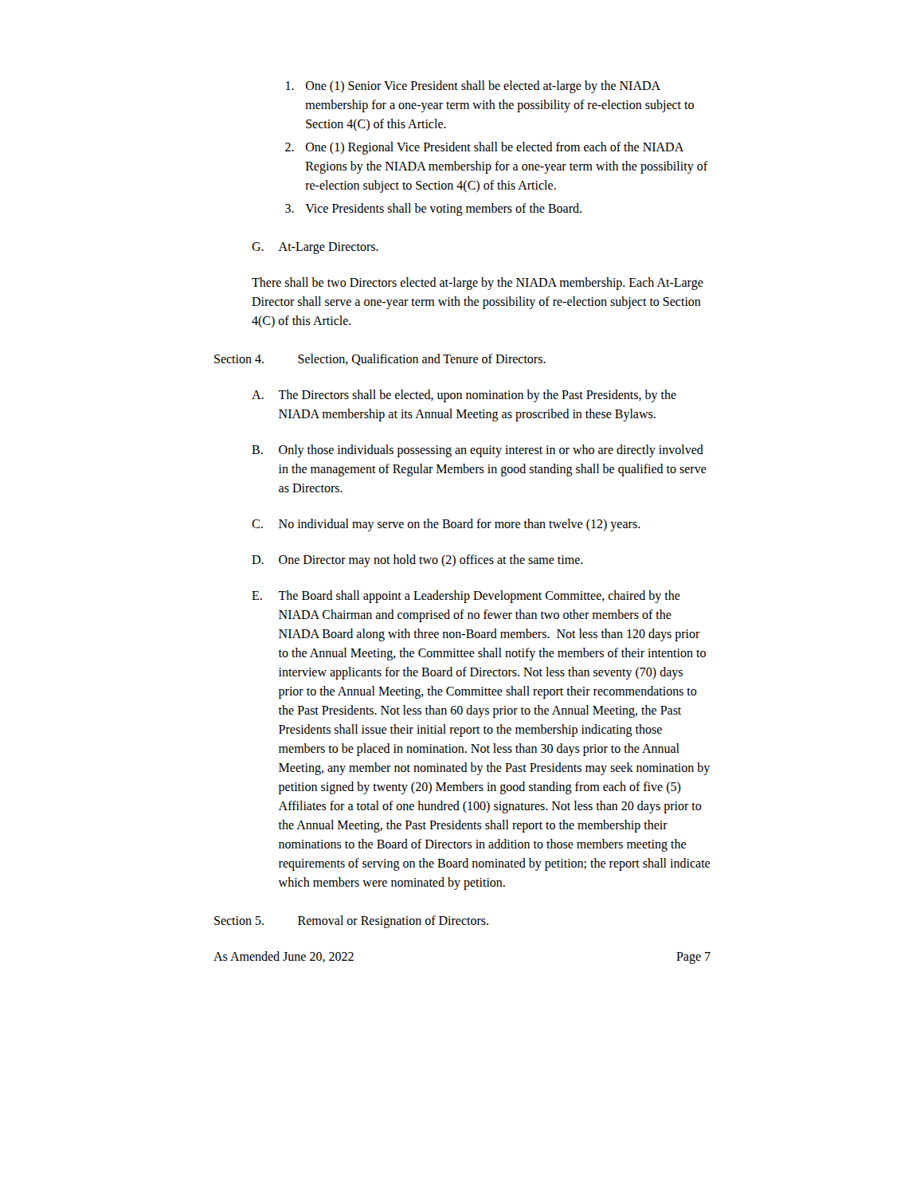One (1) Senior Vice President shall be elected at-large by the NIADA membership for a one-year term with the possibility of re-election subject to Section 4(C) of this Article.
One (1) Regional Vice President shall be elected from each of the NIADA Regions by the NIADA membership for a one-year term with the possibility of re-election subject to Section 4(C) of this Article.
Vice Presidents shall be voting members of the Board.
G.
At-Large Directors.
There shall be two Directors elected at-large by the NIADA membership. Each At-Large Director shall serve a one-year term with the possibility of re-election subject to Section 4(C) of this Article.
Section 4.
Selection, Qualification and Tenure of Directors.
A.
The Directors shall be elected, upon nomination by the Past Presidents, by the NIADA membership at its Annual Meeting as proscribed in these Bylaws.
B.
Only those individuals possessing an equity interest in or who are directly involved in the management of Regular Members in good standing shall be qualified to serve as Directors.
C.
No individual may serve on the Board for more than twelve (12) years.
D.
One Director may not hold two (2) offices at the same time.
E.
The Board shall appoint a Leadership Development Committee, chaired by the NIADA Chairman and comprised of no fewer than two other members of the NIADA Board along with three non-Board members. Not less than 120 days prior to the Annual Meeting, the Committee shall notify the members of their intention to interview applicants for the Board of Directors. Not less than seventy (70) days prior to the Annual Meeting, the Committee shall report their recommendations to the Past Presidents. Not less than 60 days prior to the Annual Meeting, the Past Presidents shall issue their initial report to the membership indicating those members to be placed in nomination. Not less than 30 days prior to the Annual Meeting, any member not nominated by the Past Presidents may seek nomination by petition signed by twenty (20) Members in good standing from each of five (5) Affiliates for a total of one hundred (100) signatures. Not less than 20 days prior to the Annual Meeting, the Past Presidents shall report to the membership their nominations to the Board of Directors in addition to those members meeting the requirements of serving on the Board nominated by petition; the report shall indicate which members were nominated by petition.
Section 5.
Removal or Resignation of Directors.
As Amended June 20, 2022 Page 7